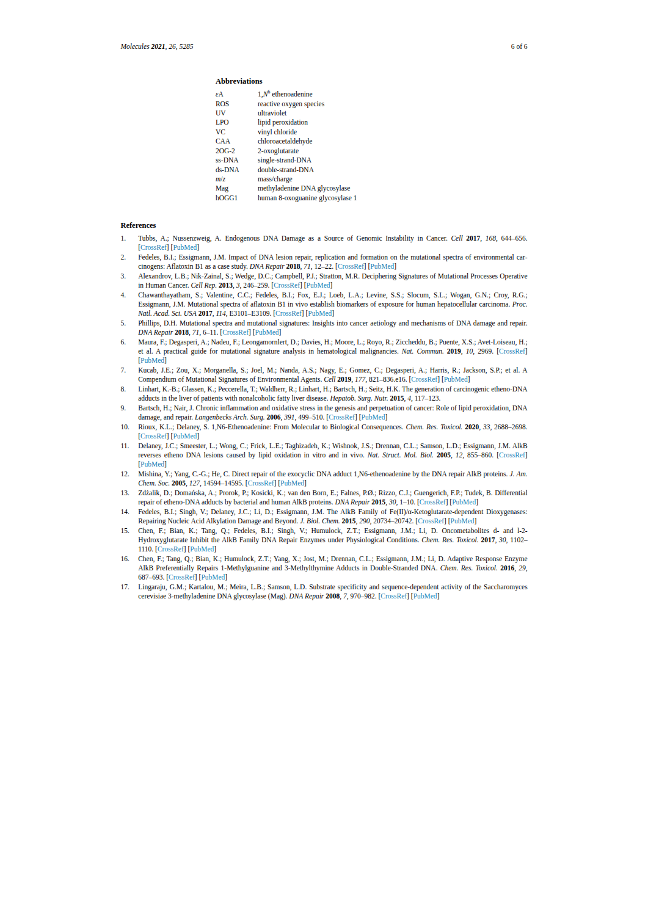Molecules 2021, 26, 5285
6 of 6
Abbreviations
| ε A | 1, N 6 ethenoadenine |
| ROS | reactive oxygen species |
| UV | ultraviolet |
| LPO | lipid peroxidation |
| VC | vinyl chloride |
| CAA | chloroacetaldehyde |
| 2OG-2 | 2-oxoglutarate |
| ss-DNA | single-strand-DNA |
| ds-DNA | double-strand-DNA |
| m / z | mass/charge |
| Mag | methyladenine DNA glycosylase |
| hOGG1 | human 8-oxoguanine glycosylase 1 |
References
Tubbs, A.; Nussenzweig, A. Endogenous DNA Damage as a Source of Genomic Instability in Cancer. Cell 2017, 168, 644–656. [CrossRef] [PubMed]
Fedeles, B.I.; Essigmann, J.M. Impact of DNA lesion repair, replication and formation on the mutational spectra of environmental carcinogens: Aflatoxin B1 as a case study. DNA Repair 2018, 71, 12–22. [CrossRef] [PubMed]
Alexandrov, L.B.; Nik-Zainal, S.; Wedge, D.C.; Campbell, P.J.; Stratton, M.R. Deciphering Signatures of Mutational Processes Operative in Human Cancer. Cell Rep. 2013, 3, 246–259. [CrossRef] [PubMed]
Chawanthayatham, S.; Valentine, C.C.; Fedeles, B.I.; Fox, E.J.; Loeb, L.A.; Levine, S.S.; Slocum, S.L.; Wogan, G.N.; Croy, R.G.; Essigmann, J.M. Mutational spectra of aflatoxin B1 in vivo establish biomarkers of exposure for human hepatocellular carcinoma. Proc. Natl. Acad. Sci. USA 2017, 114, E3101–E3109. [CrossRef] [PubMed]
Phillips, D.H. Mutational spectra and mutational signatures: Insights into cancer aetiology and mechanisms of DNA damage and repair. DNA Repair 2018, 71, 6–11. [CrossRef] [PubMed]
Maura, F.; Degasperi, A.; Nadeu, F.; Leongamornlert, D.; Davies, H.; Moore, L.; Royo, R.; Ziccheddu, B.; Puente, X.S.; Avet-Loiseau, H.; et al. A practical guide for mutational signature analysis in hematological malignancies. Nat. Commun. 2019, 10, 2969. [CrossRef] [PubMed]
Kucab, J.E.; Zou, X.; Morganella, S.; Joel, M.; Nanda, A.S.; Nagy, E.; Gomez, C.; Degasperi, A.; Harris, R.; Jackson, S.P.; et al. A Compendium of Mutational Signatures of Environmental Agents. Cell 2019, 177, 821–836.e16. [CrossRef] [PubMed]
Linhart, K.-B.; Glassen, K.; Peccerella, T.; Waldherr, R.; Linhart, H.; Bartsch, H.; Seitz, H.K. The generation of carcinogenic etheno-DNA adducts in the liver of patients with nonalcoholic fatty liver disease. Hepatob. Surg. Nutr. 2015, 4, 117–123.
Bartsch, H.; Nair, J. Chronic inflammation and oxidative stress in the genesis and perpetuation of cancer: Role of lipid peroxidation, DNA damage, and repair. Langenbecks Arch. Surg. 2006, 391, 499–510. [CrossRef] [PubMed]
Rioux, K.L.; Delaney, S. 1,N6-Ethenoadenine: From Molecular to Biological Consequences. Chem. Res. Toxicol. 2020, 33, 2688–2698. [CrossRef] [PubMed]
Delaney, J.C.; Smeester, L.; Wong, C.; Frick, L.E.; Taghizadeh, K.; Wishnok, J.S.; Drennan, C.L.; Samson, L.D.; Essigmann, J.M. AlkB reverses etheno DNA lesions caused by lipid oxidation in vitro and in vivo. Nat. Struct. Mol. Biol. 2005, 12, 855–860. [CrossRef] [PubMed]
Mishina, Y.; Yang, C.-G.; He, C. Direct repair of the exocyclic DNA adduct 1,N6-ethenoadenine by the DNA repair AlkB proteins. J. Am. Chem. Soc. 2005, 127, 14594–14595. [CrossRef] [PubMed]
Zdżalik, D.; Domańska, A.; Prorok, P.; Kosicki, K.; van den Born, E.; Falnes, P.Ø.; Rizzo, C.J.; Guengerich, F.P.; Tudek, B. Differential repair of etheno-DNA adducts by bacterial and human AlkB proteins. DNA Repair 2015, 30, 1–10. [CrossRef] [PubMed]
Fedeles, B.I.; Singh, V.; Delaney, J.C.; Li, D.; Essigmann, J.M. The AlkB Family of Fe(II)/α-Ketoglutarate-dependent Dioxygenases: Repairing Nucleic Acid Alkylation Damage and Beyond. J. Biol. Chem. 2015, 290, 20734–20742. [CrossRef] [PubMed]
Chen, F.; Bian, K.; Tang, Q.; Fedeles, B.I.; Singh, V.; Humulock, Z.T.; Essigmann, J.M.; Li, D. Oncometabolites d- and l-2-Hydroxyglutarate Inhibit the AlkB Family DNA Repair Enzymes under Physiological Conditions. Chem. Res. Toxicol. 2017, 30, 1102–1110. [CrossRef] [PubMed]
Chen, F.; Tang, Q.; Bian, K.; Humulock, Z.T.; Yang, X.; Jost, M.; Drennan, C.L.; Essigmann, J.M.; Li, D. Adaptive Response Enzyme AlkB Preferentially Repairs 1-Methylguanine and 3-Methylthymine Adducts in Double-Stranded DNA. Chem. Res. Toxicol. 2016, 29, 687–693. [CrossRef] [PubMed]
Lingaraju, G.M.; Kartalou, M.; Meira, L.B.; Samson, L.D. Substrate specificity and sequence-dependent activity of the Saccharomyces cerevisiae 3-methyladenine DNA glycosylase (Mag). DNA Repair 2008, 7, 970–982. [CrossRef] [PubMed]